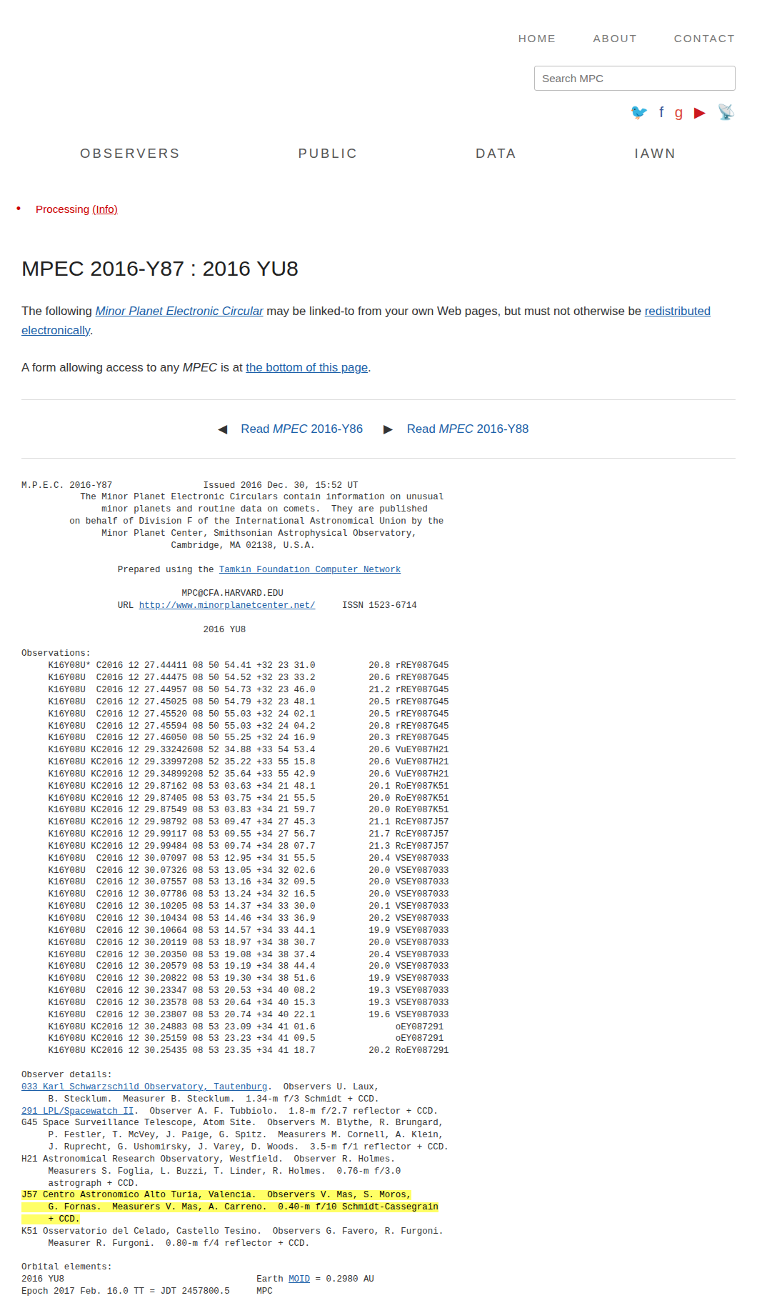Home About Contact
🐦 f g ▶ 📡
Observers Public Data IAWN
Processing (Info)
MPEC 2016-Y87 : 2016 YU8
The following Minor Planet Electronic Circular may be linked-to from your own Web pages, but must not otherwise be redistributed electronically.
A form allowing access to any MPEC is at the bottom of this page.
◀ Read MPEC 2016-Y86 ▶ Read MPEC 2016-Y88
M.P.E.C. 2016-Y87                 Issued 2016 Dec. 30, 15:52 UT
           The Minor Planet Electronic Circulars contain information on unusual
               minor planets and routine data on comets.  They are published
         on behalf of Division F of the International Astronomical Union by the
               Minor Planet Center, Smithsonian Astrophysical Observatory,
                            Cambridge, MA 02138, U.S.A.

                  Prepared using the Tamkin Foundation Computer Network

                              MPC@CFA.HARVARD.EDU
                  URL http://www.minorplanetcenter.net/     ISSN 1523-6714

                                  2016 YU8

Observations:
     K16Y08U* C2016 12 27.44411 08 50 54.41 +32 23 31.0          20.8 rREY087G45
     K16Y08U  C2016 12 27.44475 08 50 54.52 +32 23 33.2          20.6 rREY087G45
     K16Y08U  C2016 12 27.44957 08 50 54.73 +32 23 46.0          21.2 rREY087G45
     K16Y08U  C2016 12 27.45025 08 50 54.79 +32 23 48.1          20.5 rREY087G45
     K16Y08U  C2016 12 27.45520 08 50 55.03 +32 24 02.1          20.5 rREY087G45
     K16Y08U  C2016 12 27.45594 08 50 55.03 +32 24 04.2          20.8 rREY087G45
     K16Y08U  C2016 12 27.46050 08 50 55.25 +32 24 16.9          20.3 rREY087G45
     K16Y08U KC2016 12 29.33242608 52 34.88 +33 54 53.4          20.6 VuEY087H21
     K16Y08U KC2016 12 29.33997208 52 35.22 +33 55 15.8          20.6 VuEY087H21
     K16Y08U KC2016 12 29.34899208 52 35.64 +33 55 42.9          20.6 VuEY087H21
     K16Y08U KC2016 12 29.87162 08 53 03.63 +34 21 48.1          20.1 RoEY087K51
     K16Y08U KC2016 12 29.87405 08 53 03.75 +34 21 55.5          20.0 RoEY087K51
     K16Y08U KC2016 12 29.87549 08 53 03.83 +34 21 59.7          20.0 RoEY087K51
     K16Y08U KC2016 12 29.98792 08 53 09.47 +34 27 45.3          21.1 RcEY087J57
     K16Y08U KC2016 12 29.99117 08 53 09.55 +34 27 56.7          21.7 RcEY087J57
     K16Y08U KC2016 12 29.99484 08 53 09.74 +34 28 07.7          21.3 RcEY087J57
     K16Y08U  C2016 12 30.07097 08 53 12.95 +34 31 55.5          20.4 VSEY087033
     K16Y08U  C2016 12 30.07326 08 53 13.05 +34 32 02.6          20.0 VSEY087033
     K16Y08U  C2016 12 30.07557 08 53 13.16 +34 32 09.5          20.0 VSEY087033
     K16Y08U  C2016 12 30.07786 08 53 13.24 +34 32 16.5          20.0 VSEY087033
     K16Y08U  C2016 12 30.10205 08 53 14.37 +34 33 30.0          20.1 VSEY087033
     K16Y08U  C2016 12 30.10434 08 53 14.46 +34 33 36.9          20.2 VSEY087033
     K16Y08U  C2016 12 30.10664 08 53 14.57 +34 33 44.1          19.9 VSEY087033
     K16Y08U  C2016 12 30.20119 08 53 18.97 +34 38 30.7          20.0 VSEY087033
     K16Y08U  C2016 12 30.20350 08 53 19.08 +34 38 37.4          20.4 VSEY087033
     K16Y08U  C2016 12 30.20579 08 53 19.19 +34 38 44.4          20.0 VSEY087033
     K16Y08U  C2016 12 30.20822 08 53 19.30 +34 38 51.6          19.9 VSEY087033
     K16Y08U  C2016 12 30.23347 08 53 20.53 +34 40 08.2          19.3 VSEY087033
     K16Y08U  C2016 12 30.23578 08 53 20.64 +34 40 15.3          19.3 VSEY087033
     K16Y08U  C2016 12 30.23807 08 53 20.74 +34 40 22.1          19.6 VSEY087033
     K16Y08U KC2016 12 30.24883 08 53 23.09 +34 41 01.6               oEY087291
     K16Y08U KC2016 12 30.25159 08 53 23.23 +34 41 09.5               oEY087291
     K16Y08U KC2016 12 30.25435 08 53 23.35 +34 41 18.7          20.2 RoEY087291

Observer details:
033 Karl Schwarzschild Observatory, Tautenburg.  Observers U. Laux,
     B. Stecklum.  Measurer B. Stecklum.  1.34-m f/3 Schmidt + CCD.
291 LPL/Spacewatch II.  Observer A. F. Tubbiolo.  1.8-m f/2.7 reflector + CCD.
G45 Space Surveillance Telescope, Atom Site.  Observers M. Blythe, R. Brungard,
     P. Festler, T. McVey, J. Paige, G. Spitz.  Measurers M. Cornell, A. Klein,
     J. Ruprecht, G. Ushomirsky, J. Varey, D. Woods.  3.5-m f/1 reflector + CCD.
H21 Astronomical Research Observatory, Westfield.  Observer R. Holmes.
     Measurers S. Foglia, L. Buzzi, T. Linder, R. Holmes.  0.76-m f/3.0
     astrograph + CCD.
J57 Centro Astronomico Alto Turia, Valencia.  Observers V. Mas, S. Moros,
     G. Fornas.  Measurers V. Mas, A. Carreno.  0.40-m f/10 Schmidt-Cassegrain
     + CCD.
K51 Osservatorio del Celado, Castello Tesino.  Observers G. Favero, R. Furgoni.
     Measurer R. Furgoni.  0.80-m f/4 reflector + CCD.

Orbital elements:
2016 YU8                                    Earth MOID = 0.2980 AU
Epoch 2017 Feb. 16.0 TT = JDT 2457800.5     MPC